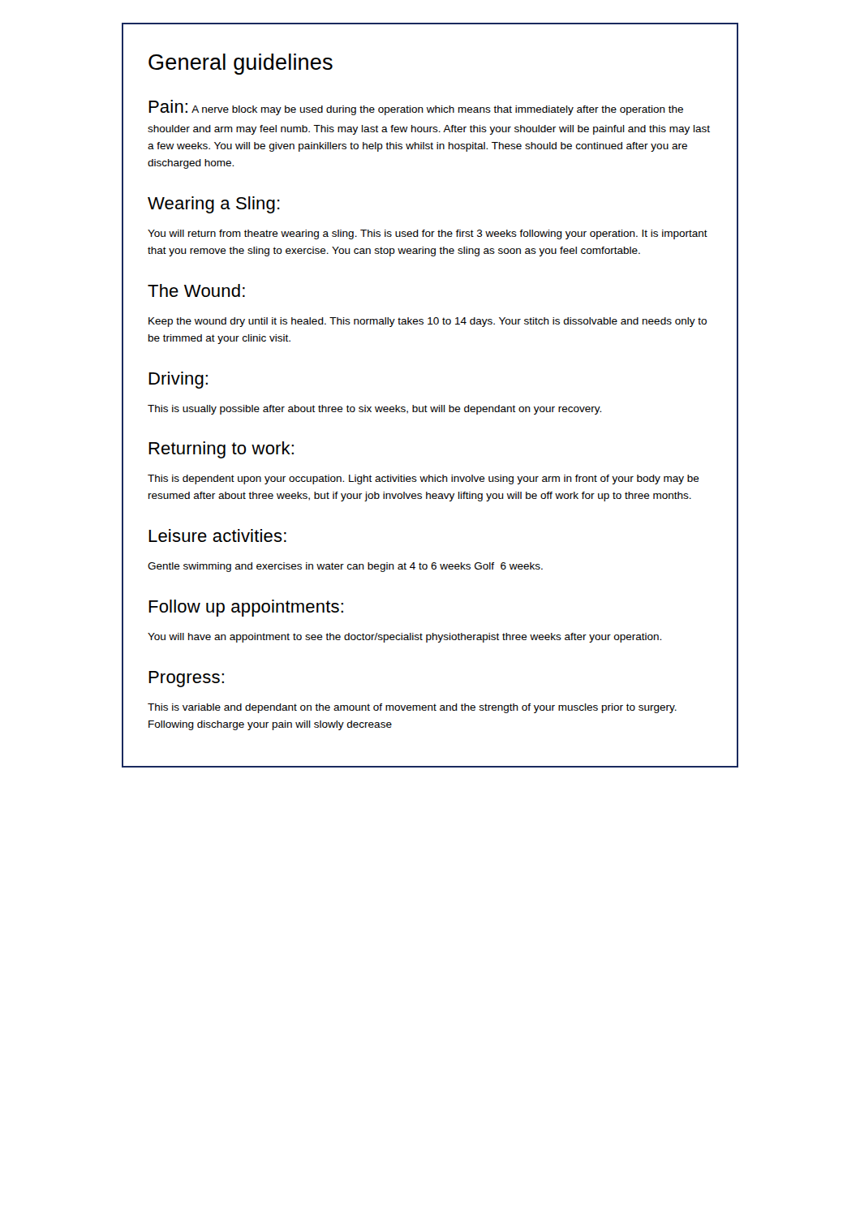General guidelines
Pain: A nerve block may be used during the operation which means that immediately after the operation the shoulder and arm may feel numb. This may last a few hours. After this your shoulder will be painful and this may last a few weeks. You will be given painkillers to help this whilst in hospital. These should be continued after you are discharged home.
Wearing a Sling:
You will return from theatre wearing a sling. This is used for the first 3 weeks following your operation. It is important that you remove the sling to exercise. You can stop wearing the sling as soon as you feel comfortable.
The Wound:
Keep the wound dry until it is healed. This normally takes 10 to 14 days. Your stitch is dissolvable and needs only to be trimmed at your clinic visit.
Driving:
This is usually possible after about three to six weeks, but will be dependant on your recovery.
Returning to work:
This is dependent upon your occupation. Light activities which involve using your arm in front of your body may be resumed after about three weeks, but if your job involves heavy lifting you will be off work for up to three months.
Leisure activities:
Gentle swimming and exercises in water can begin at 4 to 6 weeks Golf 6 weeks.
Follow up appointments:
You will have an appointment to see the doctor/specialist physiotherapist three weeks after your operation.
Progress:
This is variable and dependant on the amount of movement and the strength of your muscles prior to surgery. Following discharge your pain will slowly decrease